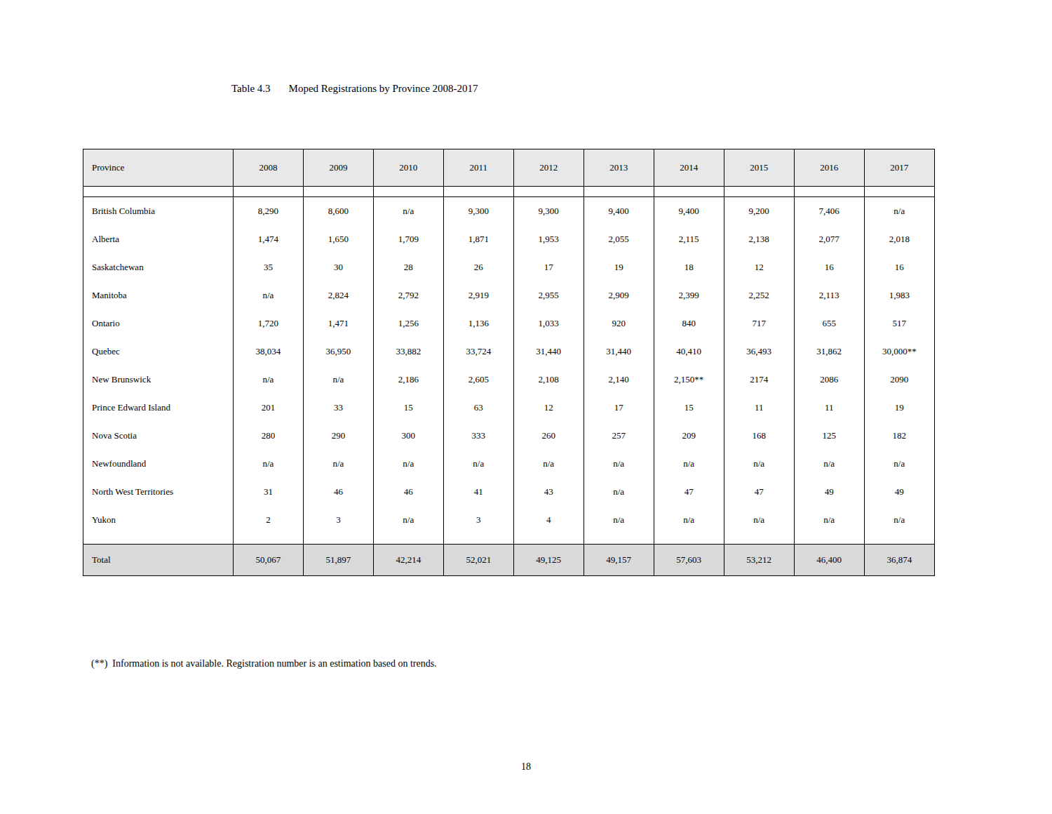Table 4.3 Moped Registrations by Province 2008-2017
| Province | 2008 | 2009 | 2010 | 2011 | 2012 | 2013 | 2014 | 2015 | 2016 | 2017 |
| --- | --- | --- | --- | --- | --- | --- | --- | --- | --- | --- |
| British Columbia | 8,290 | 8,600 | n/a | 9,300 | 9,300 | 9,400 | 9,400 | 9,200 | 7,406 | n/a |
| Alberta | 1,474 | 1,650 | 1,709 | 1,871 | 1,953 | 2,055 | 2,115 | 2,138 | 2,077 | 2,018 |
| Saskatchewan | 35 | 30 | 28 | 26 | 17 | 19 | 18 | 12 | 16 | 16 |
| Manitoba | n/a | 2,824 | 2,792 | 2,919 | 2,955 | 2,909 | 2,399 | 2,252 | 2,113 | 1,983 |
| Ontario | 1,720 | 1,471 | 1,256 | 1,136 | 1,033 | 920 | 840 | 717 | 655 | 517 |
| Quebec | 38,034 | 36,950 | 33,882 | 33,724 | 31,440 | 31,440 | 40,410 | 36,493 | 31,862 | 30,000** |
| New Brunswick | n/a | n/a | 2,186 | 2,605 | 2,108 | 2,140 | 2,150** | 2174 | 2086 | 2090 |
| Prince Edward Island | 201 | 33 | 15 | 63 | 12 | 17 | 15 | 11 | 11 | 19 |
| Nova Scotia | 280 | 290 | 300 | 333 | 260 | 257 | 209 | 168 | 125 | 182 |
| Newfoundland | n/a | n/a | n/a | n/a | n/a | n/a | n/a | n/a | n/a | n/a |
| North West Territories | 31 | 46 | 46 | 41 | 43 | n/a | 47 | 47 | 49 | 49 |
| Yukon | 2 | 3 | n/a | 3 | 4 | n/a | n/a | n/a | n/a | n/a |
| Total | 50,067 | 51,897 | 42,214 | 52,021 | 49,125 | 49,157 | 57,603 | 53,212 | 46,400 | 36,874 |
(**) Information is not available. Registration number is an estimation based on trends.
18